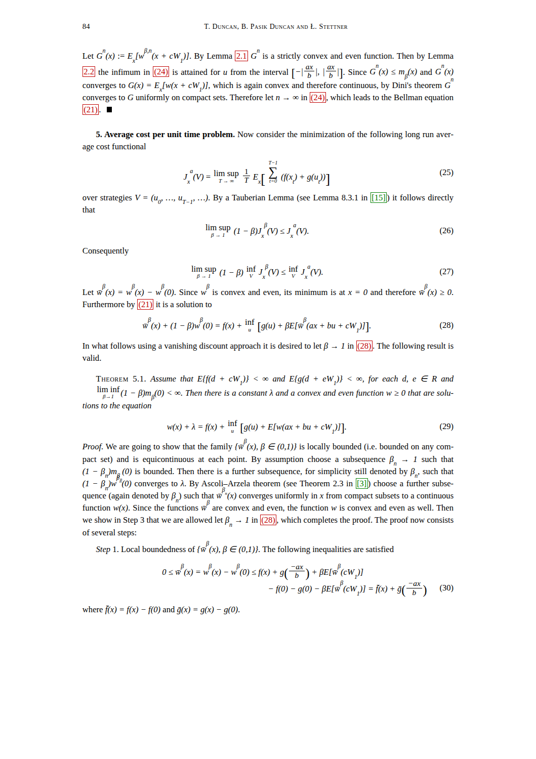84 T. Duncan, B. Pasik Duncan and Ł. Stettner
Let Gn(x) := Ex[wβ,n(x + cW1)]. By Lemma 2.1 Gn is a strictly convex and even function. Then by Lemma 2.2 the infimum in (24) is attained for u from the interval [−|ax b|, |ax b|]. Since Gn(x) ≤ mβ(x) and Gn(x) converges to G(x) = Ex[w(x + cW1)], which is again convex and therefore continuous, by Dini's theorem Gn converges to G uniformly on compact sets. Therefore let n → ∞ in (24), which leads to the Bellman equation (21).
5. Average cost per unit time problem. Now consider the minimization of the following long run average cost functional
Jxa(V) = lim sup T → ∞ 1 T Ex[ T−1∑t=0 (f(xt) + g(ut))]
(25)
over strategies V = (u0, …, uT−1, …). By a Tauberian Lemma (see Lemma 8.3.1 in [15]) it follows directly that
lim sup β → 1 (1 − β)Jxβ(V) ≤ Jxa(V).
(26)
Consequently
lim sup β → 1 (1 − β) inf V Jxβ(V) ≤ inf V Jxa(V).
(27)
Let w̄β(x) = wβ(x) − wβ(0). Since wβ is convex and even, its minimum is at x = 0 and therefore w̄β(x) ≥ 0. Furthermore by (21) it is a solution to
w̄β(x) + (1 − β)wβ(0) = f(x) + inf u [g(u) + βE[w̄β(ax + bu + cW1)]].
(28)
In what follows using a vanishing discount approach it is desired to let β → 1 in (28). The following result is valid.
Theorem 5.1. Assume that E{f(d + cW1)} < ∞ and E{g(d + eW1)} < ∞, for each d, e ∈ R and lim inf β→1(1 − β)mβ(0) < ∞. Then there is a constant λ and a convex and even function w ≥ 0 that are solutions to the equation
w(x) + λ = f(x) + inf u [g(u) + E[w(ax + bu + cW1)]].
(29)
Proof. We are going to show that the family {w̄β(x), β ∈ (0,1)} is locally bounded (i.e. bounded on any compact set) and is equicontinuous at each point. By assumption choose a subsequence βn → 1 such that (1 − βn)mβn(0) is bounded. Then there is a further subsequence, for simplicity still denoted by βn, such that (1 − βn)wβn(0) converges to λ. By Ascoli–Arzela theorem (see Theorem 2.3 in [3]) choose a further subsequence (again denoted by βn) such that w̄βn(x) converges uniformly in x from compact subsets to a continuous function w(x). Since the functions w̄β are convex and even, the function w is convex and even as well. Then we show in Step 3 that we are allowed let βn → 1 in (28), which completes the proof. The proof now consists of several steps:
Step 1. Local boundedness of {w̄β(x), β ∈ (0,1)}. The following inequalities are satisfied
0 ≤ w̄β(x) = wβ(x) − wβ(0) ≤ f(x) + g(−ax b) + βE[w̄β(cW1)]
− f(0) − g(0) − βE[w̄β(cW1)] = f̄(x) + ḡ(−ax b)
(30)
where f̄(x) = f(x) − f(0) and ḡ(x) = g(x) − g(0).